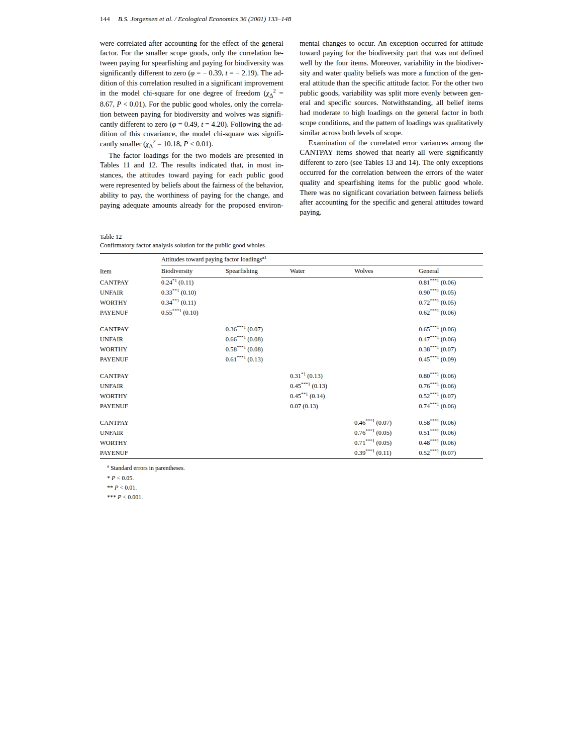144 B.S. Jorgensen et al. / Ecological Economics 36 (2001) 133–148
were correlated after accounting for the effect of the general factor. For the smaller scope goods, only the correlation between paying for spearfishing and paying for biodiversity was significantly different to zero (φ = − 0.39, t = − 2.19). The addition of this correlation resulted in a significant improvement in the model chi-square for one degree of freedom (χΔ2 = 8.67, P < 0.01). For the public good wholes, only the correlation between paying for biodiversity and wolves was significantly different to zero (φ = 0.49, t = 4.20). Following the addition of this covariance, the model chi-square was significantly smaller (χΔ2 = 10.18, P < 0.01).
The factor loadings for the two models are presented in Tables 11 and 12. The results indicated that, in most instances, the attitudes toward paying for each public good were represented by beliefs about the fairness of the behavior, ability to pay, the worthiness of paying for the change, and paying adequate amounts already for the proposed environmental changes to occur. An exception occurred for attitude toward paying for the biodiversity part that was not defined well by the four items. Moreover, variability in the biodiversity and water quality beliefs was more a function of the general attitude than the specific attitude factor. For the other two public goods, variability was split more evenly between general and specific sources. Notwithstanding, all belief items had moderate to high loadings on the general factor in both scope conditions, and the pattern of loadings was qualitatively similar across both levels of scope.
Examination of the correlated error variances among the CANTPAY items showed that nearly all were significantly different to zero (see Tables 13 and 14). The only exceptions occurred for the correlation between the errors of the water quality and spearfishing items for the public good whole. There was no significant covariation between fairness beliefs after accounting for the specific and general attitudes toward paying.
Table 12 Confirmatory factor analysis solution for the public good wholes
| Item | Attitudes toward paying factor loadings a1 |
| --- | --- |
| Biodiversity | Spearfishing | Water | Wolves | General |
| CANTPAY | 0.24 *1 (0.11) | | | | 0.81 ***1 (0.06) |
| UNFAIR | 0.33 **1 (0.10) | | | | 0.90 ***1 (0.05) |
| WORTHY | 0.34 **1 (0.11) | | | | 0.72 ***1 (0.05) |
| PAYENUF | 0.55 ***1 (0.10) | | | | 0.62 ***1 (0.06) |
| CANTPAY | | 0.36 ***1 (0.07) | | | 0.65 ***1 (0.06) |
| UNFAIR | | 0.66 ***1 (0.08) | | | 0.47 ***1 (0.06) |
| WORTHY | | 0.58 ***1 (0.08) | | | 0.38 ***1 (0.07) |
| PAYENUF | | 0.61 ***1 (0.13) | | | 0.45 ***1 (0.09) |
| CANTPAY | | | 0.31 *1 (0.13) | | 0.80 ***1 (0.06) |
| UNFAIR | | | 0.45 ***1 (0.13) | | 0.76 ***1 (0.06) |
| WORTHY | | | 0.45 **1 (0.14) | | 0.52 ***1 (0.07) |
| PAYENUF | | | 0.07 (0.13) | | 0.74 ***1 (0.06) |
| CANTPAY | | | | 0.46 ***1 (0.07) | 0.58 ***1 (0.06) |
| UNFAIR | | | | 0.76 ***1 (0.05) | 0.51 ***1 (0.06) |
| WORTHY | | | | 0.71 ***1 (0.05) | 0.48 ***1 (0.06) |
| PAYENUF | | | | 0.39 ***1 (0.11) | 0.52 ***1 (0.07) |
a Standard errors in parentheses.
* P < 0.05.
** P < 0.01.
*** P < 0.001.